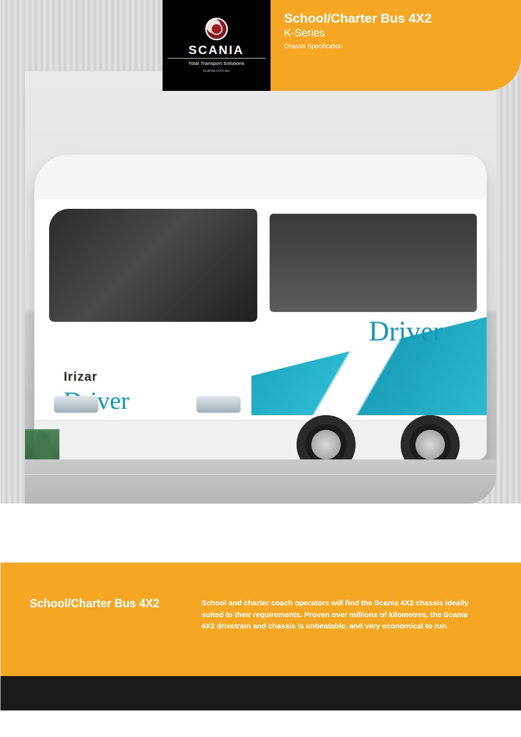SCANIA
Total Transport Solutions
scania.com.au
School/Charter Bus 4X2
K-Series
Chassis Specification
Irizar
Driver
Driver
School/Charter Bus 4X2
School and charter coach operators will find the Scania 4X2 chassis ideally suited to their requirements. Proven over millions of kilometres, the Scania 4X2 drivetrain and chassis is unbeatable, and very economical to run.